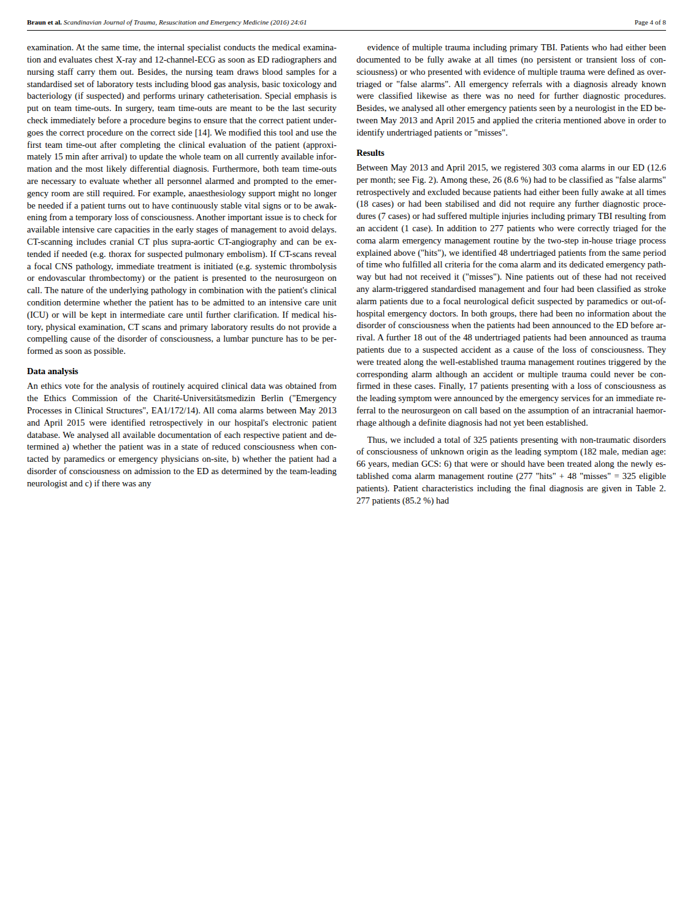Braun et al. Scandinavian Journal of Trauma, Resuscitation and Emergency Medicine (2016) 24:61
Page 4 of 8
examination. At the same time, the internal specialist conducts the medical examination and evaluates chest X-ray and 12-channel-ECG as soon as ED radiographers and nursing staff carry them out. Besides, the nursing team draws blood samples for a standardised set of laboratory tests including blood gas analysis, basic toxicology and bacteriology (if suspected) and performs urinary catheterisation. Special emphasis is put on team time-outs. In surgery, team time-outs are meant to be the last security check immediately before a procedure begins to ensure that the correct patient undergoes the correct procedure on the correct side [14]. We modified this tool and use the first team time-out after completing the clinical evaluation of the patient (approximately 15 min after arrival) to update the whole team on all currently available information and the most likely differential diagnosis. Furthermore, both team time-outs are necessary to evaluate whether all personnel alarmed and prompted to the emergency room are still required. For example, anaesthesiology support might no longer be needed if a patient turns out to have continuously stable vital signs or to be awakening from a temporary loss of consciousness. Another important issue is to check for available intensive care capacities in the early stages of management to avoid delays. CT-scanning includes cranial CT plus supra-aortic CT-angiography and can be extended if needed (e.g. thorax for suspected pulmonary embolism). If CT-scans reveal a focal CNS pathology, immediate treatment is initiated (e.g. systemic thrombolysis or endovascular thrombectomy) or the patient is presented to the neurosurgeon on call. The nature of the underlying pathology in combination with the patient's clinical condition determine whether the patient has to be admitted to an intensive care unit (ICU) or will be kept in intermediate care until further clarification. If medical history, physical examination, CT scans and primary laboratory results do not provide a compelling cause of the disorder of consciousness, a lumbar puncture has to be performed as soon as possible.
Data analysis
An ethics vote for the analysis of routinely acquired clinical data was obtained from the Ethics Commission of the Charité-Universitätsmedizin Berlin ("Emergency Processes in Clinical Structures", EA1/172/14). All coma alarms between May 2013 and April 2015 were identified retrospectively in our hospital's electronic patient database. We analysed all available documentation of each respective patient and determined a) whether the patient was in a state of reduced consciousness when contacted by paramedics or emergency physicians on-site, b) whether the patient had a disorder of consciousness on admission to the ED as determined by the team-leading neurologist and c) if there was any
evidence of multiple trauma including primary TBI. Patients who had either been documented to be fully awake at all times (no persistent or transient loss of consciousness) or who presented with evidence of multiple trauma were defined as overtriaged or "false alarms". All emergency referrals with a diagnosis already known were classified likewise as there was no need for further diagnostic procedures. Besides, we analysed all other emergency patients seen by a neurologist in the ED between May 2013 and April 2015 and applied the criteria mentioned above in order to identify undertriaged patients or "misses".
Results
Between May 2013 and April 2015, we registered 303 coma alarms in our ED (12.6 per month; see Fig. 2). Among these, 26 (8.6 %) had to be classified as "false alarms" retrospectively and excluded because patients had either been fully awake at all times (18 cases) or had been stabilised and did not require any further diagnostic procedures (7 cases) or had suffered multiple injuries including primary TBI resulting from an accident (1 case). In addition to 277 patients who were correctly triaged for the coma alarm emergency management routine by the two-step in-house triage process explained above ("hits"), we identified 48 undertriaged patients from the same period of time who fulfilled all criteria for the coma alarm and its dedicated emergency pathway but had not received it ("misses"). Nine patients out of these had not received any alarm-triggered standardised management and four had been classified as stroke alarm patients due to a focal neurological deficit suspected by paramedics or out-of-hospital emergency doctors. In both groups, there had been no information about the disorder of consciousness when the patients had been announced to the ED before arrival. A further 18 out of the 48 undertriaged patients had been announced as trauma patients due to a suspected accident as a cause of the loss of consciousness. They were treated along the well-established trauma management routines triggered by the corresponding alarm although an accident or multiple trauma could never be confirmed in these cases. Finally, 17 patients presenting with a loss of consciousness as the leading symptom were announced by the emergency services for an immediate referral to the neurosurgeon on call based on the assumption of an intracranial haemorrhage although a definite diagnosis had not yet been established.
Thus, we included a total of 325 patients presenting with non-traumatic disorders of consciousness of unknown origin as the leading symptom (182 male, median age: 66 years, median GCS: 6) that were or should have been treated along the newly established coma alarm management routine (277 "hits" + 48 "misses" = 325 eligible patients). Patient characteristics including the final diagnosis are given in Table 2. 277 patients (85.2 %) had